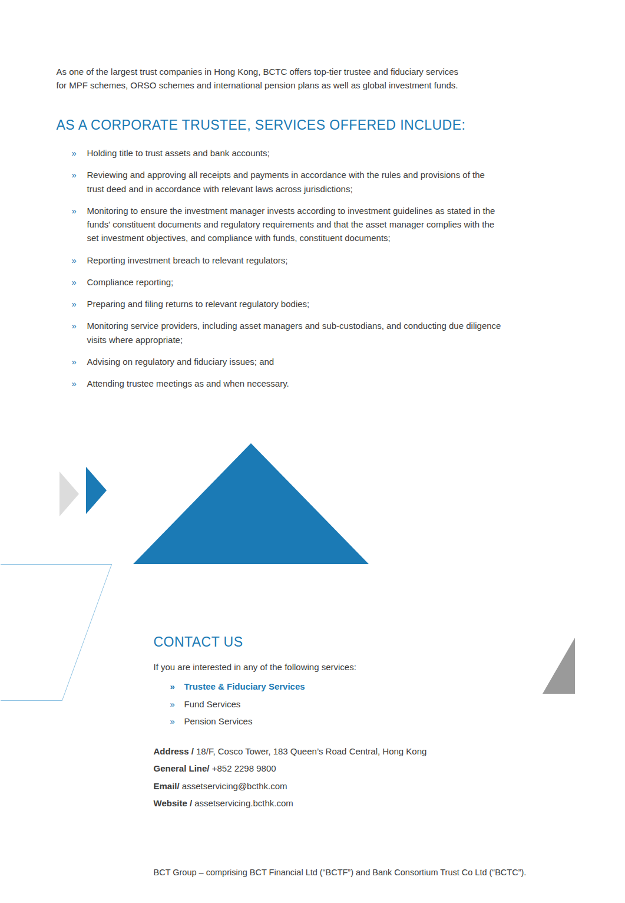As one of the largest trust companies in Hong Kong, BCTC offers top-tier trustee and fiduciary services for MPF schemes, ORSO schemes and international pension plans as well as global investment funds.
As a corporate trustee, services offered include:
Holding title to trust assets and bank accounts;
Reviewing and approving all receipts and payments in accordance with the rules and provisions of the trust deed and in accordance with relevant laws across jurisdictions;
Monitoring to ensure the investment manager invests according to investment guidelines as stated in the funds' constituent documents and regulatory requirements and that the asset manager complies with the set investment objectives, and compliance with funds, constituent documents;
Reporting investment breach to relevant regulators;
Compliance reporting;
Preparing and filing returns to relevant regulatory bodies;
Monitoring service providers, including asset managers and sub-custodians, and conducting due diligence visits where appropriate;
Advising on regulatory and fiduciary issues; and
Attending trustee meetings as and when necessary.
Contact us
If you are interested in any of the following services:
Trustee & Fiduciary Services
Fund Services
Pension Services
Address / 18/F, Cosco Tower, 183 Queen’s Road Central, Hong Kong
General Line/ +852 2298 9800
Email/ assetservicing@bcthk.com
Website / assetservicing.bcthk.com
BCT Group – comprising BCT Financial Ltd (“BCTF”) and Bank Consortium Trust Co Ltd (“BCTC”).